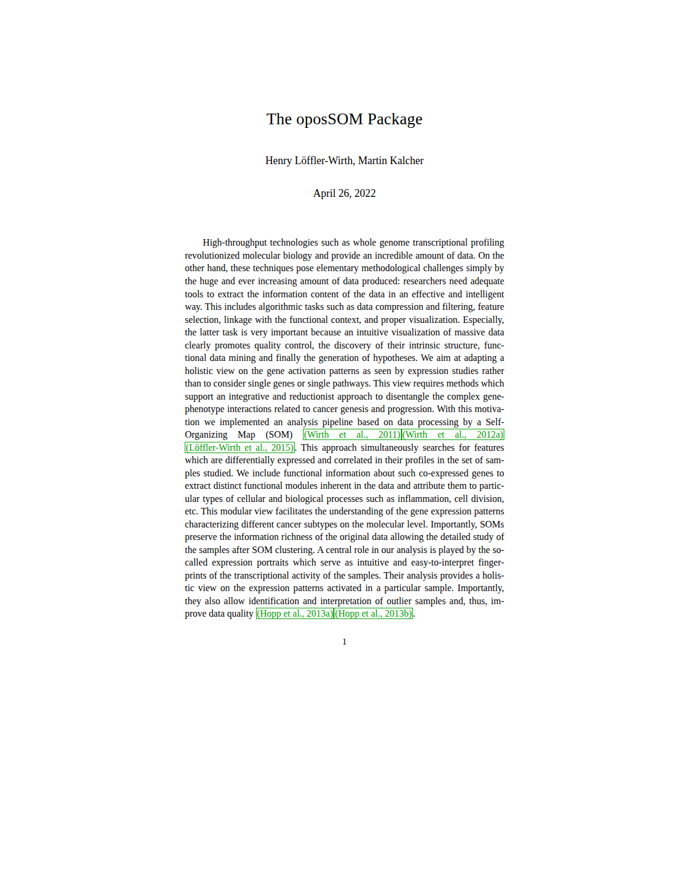The oposSOM Package
Henry Löffler-Wirth, Martin Kalcher
April 26, 2022
High-throughput technologies such as whole genome transcriptional profiling revolutionized molecular biology and provide an incredible amount of data. On the other hand, these techniques pose elementary methodological challenges simply by the huge and ever increasing amount of data produced: researchers need adequate tools to extract the information content of the data in an effective and intelligent way. This includes algorithmic tasks such as data compression and filtering, feature selection, linkage with the functional context, and proper visualization. Especially, the latter task is very important because an intuitive visualization of massive data clearly promotes quality control, the discovery of their intrinsic structure, functional data mining and finally the generation of hypotheses. We aim at adapting a holistic view on the gene activation patterns as seen by expression studies rather than to consider single genes or single pathways. This view requires methods which support an integrative and reductionist approach to disentangle the complex gene-phenotype interactions related to cancer genesis and progression. With this motivation we implemented an analysis pipeline based on data processing by a Self-Organizing Map (SOM) (Wirth et al., 2011)(Wirth et al., 2012a)(Löffler-Wirth et al., 2015). This approach simultaneously searches for features which are differentially expressed and correlated in their profiles in the set of samples studied. We include functional information about such co-expressed genes to extract distinct functional modules inherent in the data and attribute them to particular types of cellular and biological processes such as inflammation, cell division, etc. This modular view facilitates the understanding of the gene expression patterns characterizing different cancer subtypes on the molecular level. Importantly, SOMs preserve the information richness of the original data allowing the detailed study of the samples after SOM clustering. A central role in our analysis is played by the so-called expression portraits which serve as intuitive and easy-to-interpret fingerprints of the transcriptional activity of the samples. Their analysis provides a holistic view on the expression patterns activated in a particular sample. Importantly, they also allow identification and interpretation of outlier samples and, thus, improve data quality (Hopp et al., 2013a)(Hopp et al., 2013b).
1